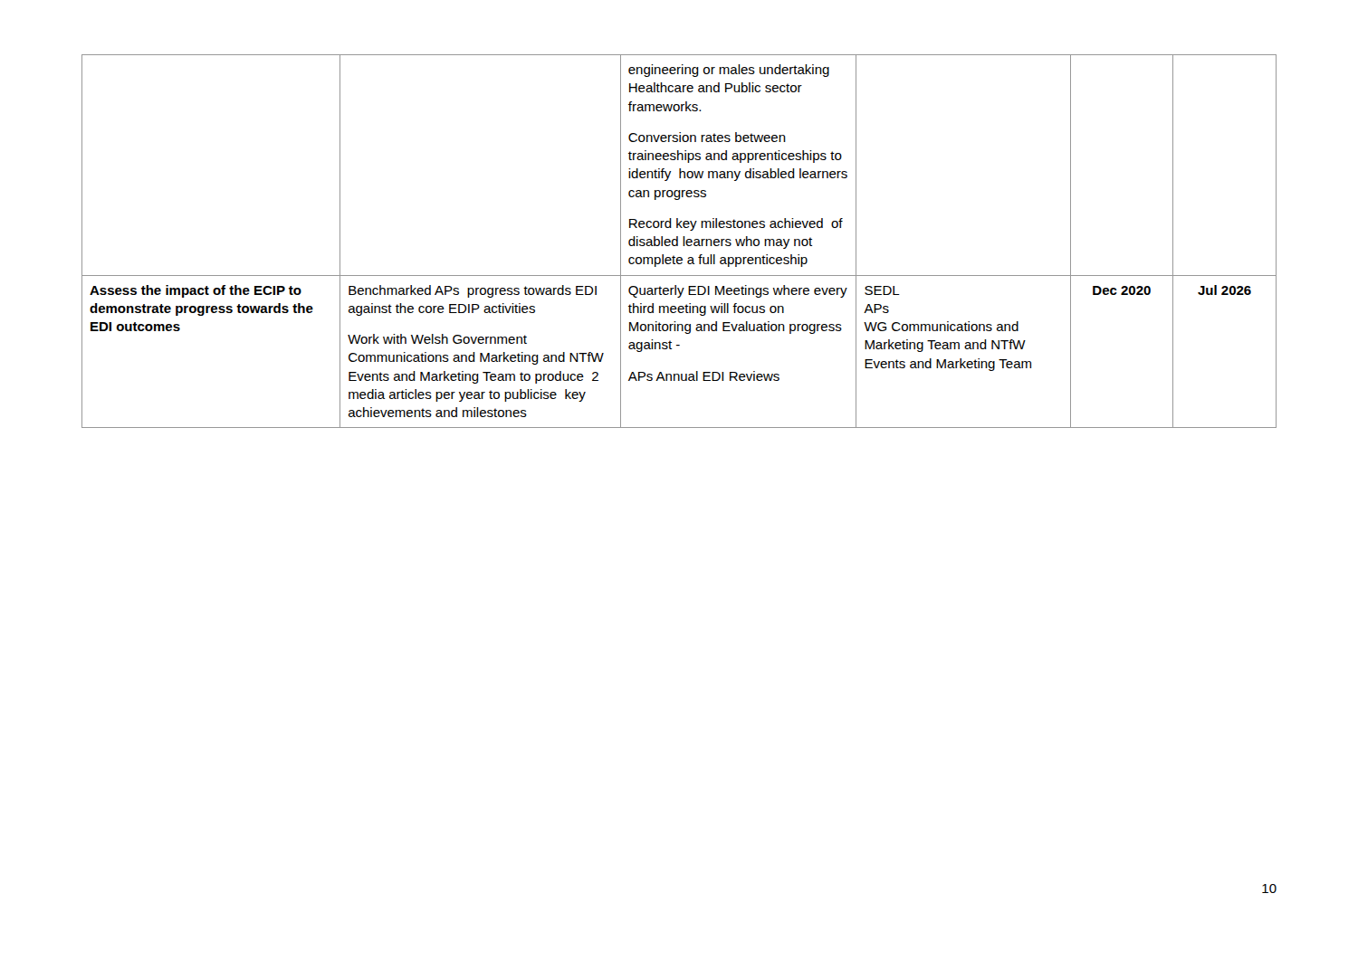| | | engineering or males undertaking Healthcare and Public sector frameworks. Conversion rates between traineeships and apprenticeships to identify how many disabled learners can progress Record key milestones achieved of disabled learners who may not complete a full apprenticeship | | | |
| Assess the impact of the ECIP to demonstrate progress towards the EDI outcomes | Benchmarked APs progress towards EDI against the core EDIP activities Work with Welsh Government Communications and Marketing and NTfW Events and Marketing Team to produce 2 media articles per year to publicise key achievements and milestones | Quarterly EDI Meetings where every third meeting will focus on Monitoring and Evaluation progress against - APs Annual EDI Reviews | SEDL APs WG Communications and Marketing Team and NTfW Events and Marketing Team | Dec 2020 | Jul 2026 |
10